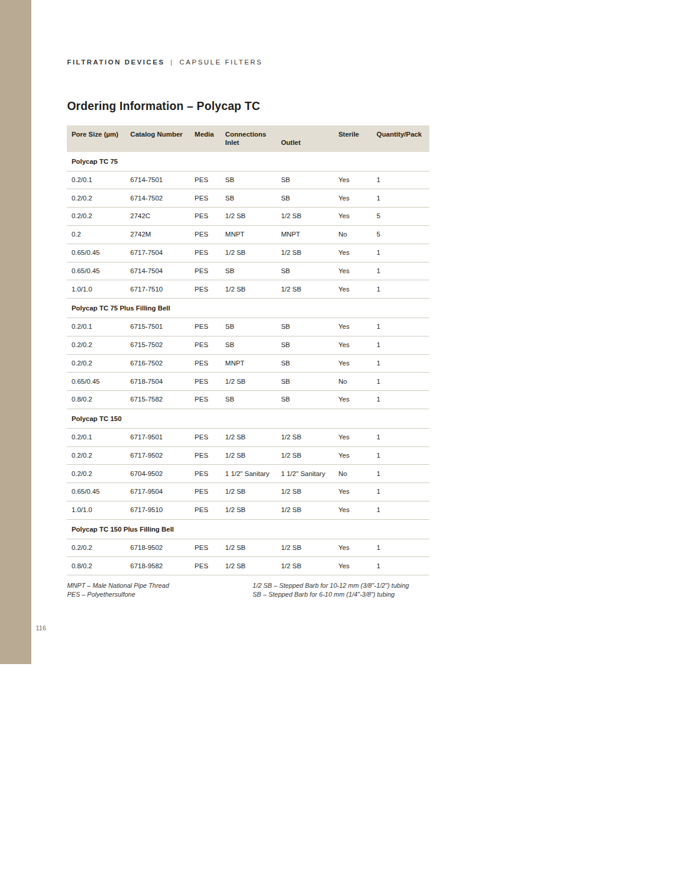116
FILTRATION DEVICES | CAPSULE FILTERS
Ordering Information – Polycap TC
| Pore Size (µm) | Catalog Number | Media | Connections Inlet | Outlet | Sterile | Quantity/Pack |
| --- | --- | --- | --- | --- | --- | --- |
| Polycap TC 75 |
| 0.2/0.1 | 6714-7501 | PES | SB | SB | Yes | 1 |
| 0.2/0.2 | 6714-7502 | PES | SB | SB | Yes | 1 |
| 0.2/0.2 | 2742C | PES | 1/2 SB | 1/2 SB | Yes | 5 |
| 0.2 | 2742M | PES | MNPT | MNPT | No | 5 |
| 0.65/0.45 | 6717-7504 | PES | 1/2 SB | 1/2 SB | Yes | 1 |
| 0.65/0.45 | 6714-7504 | PES | SB | SB | Yes | 1 |
| 1.0/1.0 | 6717-7510 | PES | 1/2 SB | 1/2 SB | Yes | 1 |
| Polycap TC 75 Plus Filling Bell |
| 0.2/0.1 | 6715-7501 | PES | SB | SB | Yes | 1 |
| 0.2/0.2 | 6715-7502 | PES | SB | SB | Yes | 1 |
| 0.2/0.2 | 6716-7502 | PES | MNPT | SB | Yes | 1 |
| 0.65/0.45 | 6718-7504 | PES | 1/2 SB | SB | No | 1 |
| 0.8/0.2 | 6715-7582 | PES | SB | SB | Yes | 1 |
| Polycap TC 150 |
| 0.2/0.1 | 6717-9501 | PES | 1/2 SB | 1/2 SB | Yes | 1 |
| 0.2/0.2 | 6717-9502 | PES | 1/2 SB | 1/2 SB | Yes | 1 |
| 0.2/0.2 | 6704-9502 | PES | 1 1/2" Sanitary | 1 1/2" Sanitary | No | 1 |
| 0.65/0.45 | 6717-9504 | PES | 1/2 SB | 1/2 SB | Yes | 1 |
| 1.0/1.0 | 6717-9510 | PES | 1/2 SB | 1/2 SB | Yes | 1 |
| Polycap TC 150 Plus Filling Bell |
| 0.2/0.2 | 6718-9502 | PES | 1/2 SB | 1/2 SB | Yes | 1 |
| 0.8/0.2 | 6718-9582 | PES | 1/2 SB | 1/2 SB | Yes | 1 |
MNPT – Male National Pipe Thread
PES – Polyethersulfone
1/2 SB – Stepped Barb for 10-12 mm (3/8"-1/2") tubing
SB – Stepped Barb for 6-10 mm (1/4"-3/8") tubing